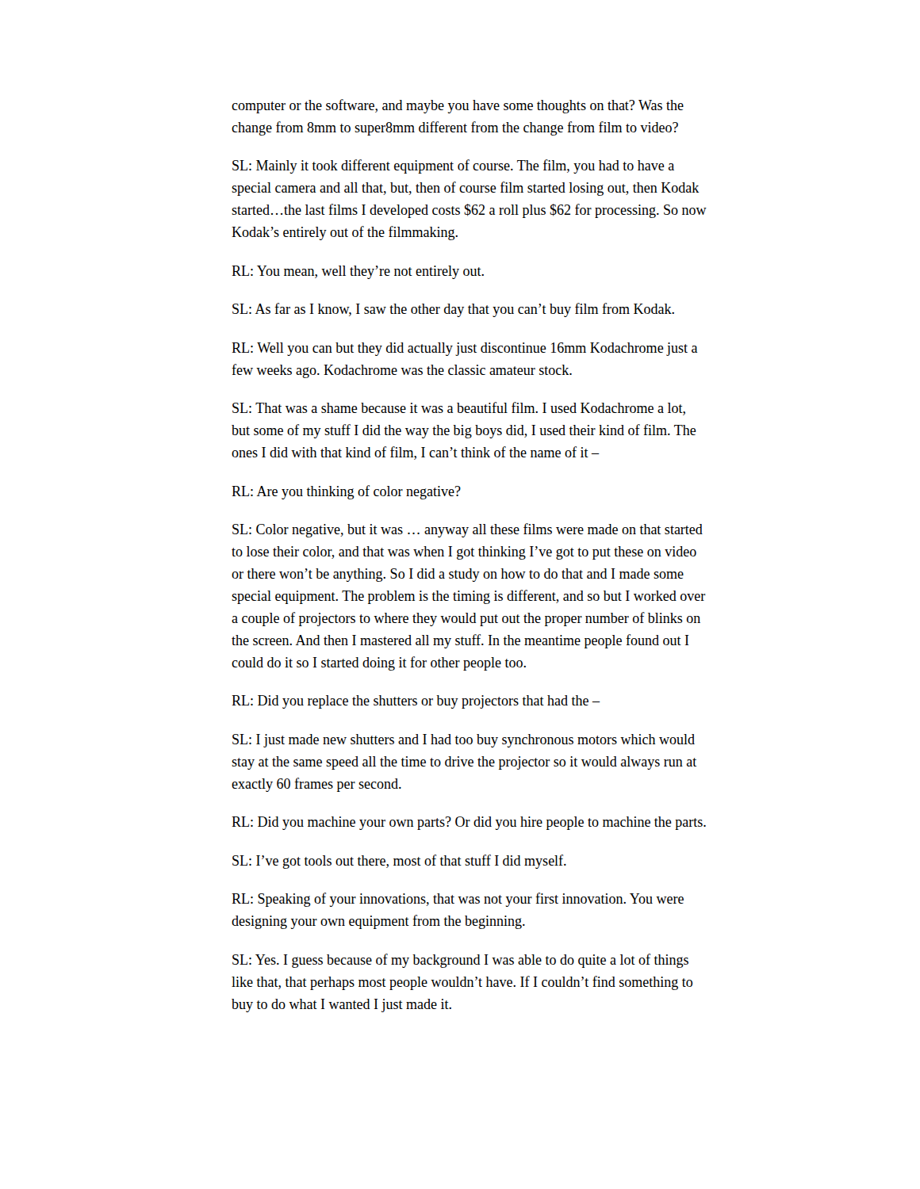computer or the software, and maybe you have some thoughts on that? Was the change from 8mm to super8mm different from the change from film to video?
SL: Mainly it took different equipment of course. The film, you had to have a special camera and all that, but, then of course film started losing out, then Kodak started…the last films I developed costs $62 a roll plus $62 for processing. So now Kodak’s entirely out of the filmmaking.
RL: You mean, well they’re not entirely out.
SL: As far as I know, I saw the other day that you can’t buy film from Kodak.
RL: Well you can but they did actually just discontinue 16mm Kodachrome just a few weeks ago. Kodachrome was the classic amateur stock.
SL: That was a shame because it was a beautiful film. I used Kodachrome a lot, but some of my stuff I did the way the big boys did, I used their kind of film. The ones I did with that kind of film, I can’t think of the name of it –
RL: Are you thinking of color negative?
SL: Color negative, but it was … anyway all these films were made on that started to lose their color, and that was when I got thinking I’ve got to put these on video or there won’t be anything. So I did a study on how to do that and I made some special equipment. The problem is the timing is different, and so but I worked over a couple of projectors to where they would put out the proper number of blinks on the screen. And then I mastered all my stuff. In the meantime people found out I could do it so I started doing it for other people too.
RL: Did you replace the shutters or buy projectors that had the –
SL: I just made new shutters and I had too buy synchronous motors which would stay at the same speed all the time to drive the projector so it would always run at exactly 60 frames per second.
RL: Did you machine your own parts? Or did you hire people to machine the parts.
SL: I’ve got tools out there, most of that stuff I did myself.
RL: Speaking of your innovations, that was not your first innovation. You were designing your own equipment from the beginning.
SL: Yes. I guess because of my background I was able to do quite a lot of things like that, that perhaps most people wouldn’t have. If I couldn’t find something to buy to do what I wanted I just made it.